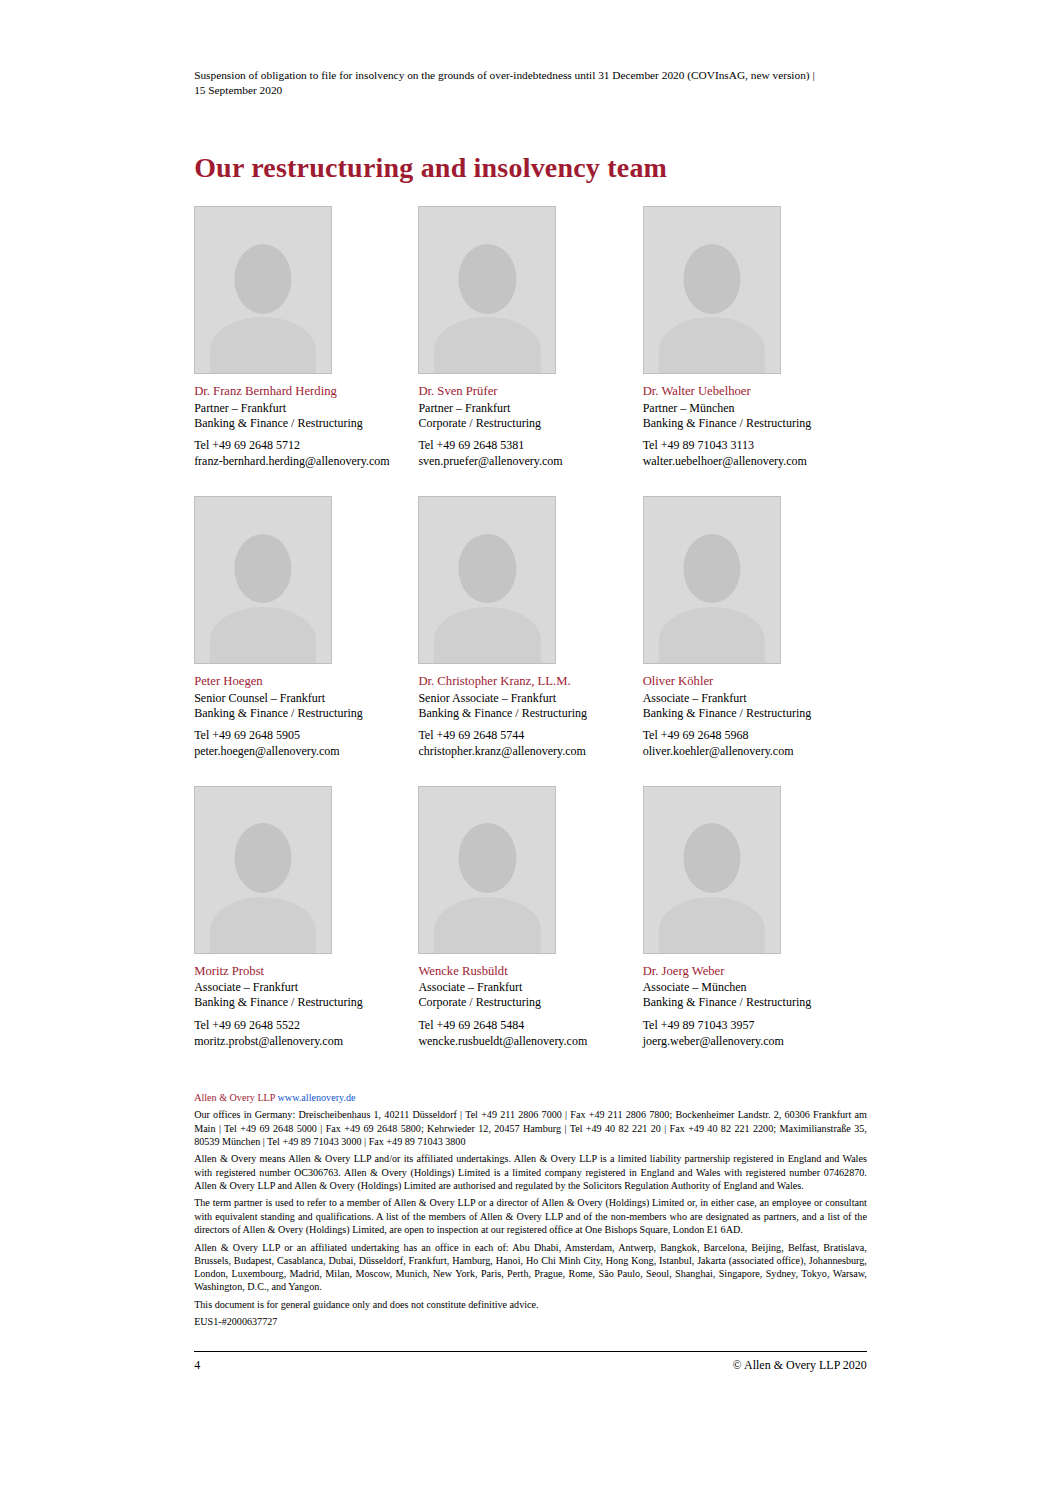Suspension of obligation to file for insolvency on the grounds of over-indebtedness until 31 December 2020 (COVInsAG, new version) |
15 September 2020
Our restructuring and insolvency team
| Dr. Franz Bernhard Herding Partner – Frankfurt Banking & Finance / Restructuring Tel +49 69 2648 5712 franz-bernhard.herding@allenovery.com | Dr. Sven Prüfer Partner – Frankfurt Corporate / Restructuring Tel +49 69 2648 5381 sven.pruefer@allenovery.com | Dr. Walter Uebelhoer Partner – München Banking & Finance / Restructuring Tel +49 89 71043 3113 walter.uebelhoer@allenovery.com |
| Peter Hoegen Senior Counsel – Frankfurt Banking & Finance / Restructuring Tel +49 69 2648 5905 peter.hoegen@allenovery.com | Dr. Christopher Kranz, LL.M. Senior Associate – Frankfurt Banking & Finance / Restructuring Tel +49 69 2648 5744 christopher.kranz@allenovery.com | Oliver Köhler Associate – Frankfurt Banking & Finance / Restructuring Tel +49 69 2648 5968 oliver.koehler@allenovery.com |
| Moritz Probst Associate – Frankfurt Banking & Finance / Restructuring Tel +49 69 2648 5522 moritz.probst@allenovery.com | Wencke Rusbüldt Associate – Frankfurt Corporate / Restructuring Tel +49 69 2648 5484 wencke.rusbueldt@allenovery.com | Dr. Joerg Weber Associate – München Banking & Finance / Restructuring Tel +49 89 71043 3957 joerg.weber@allenovery.com |
Allen & Overy LLP www.allenovery.de
Our offices in Germany: Dreischeibenhaus 1, 40211 Düsseldorf | Tel +49 211 2806 7000 | Fax +49 211 2806 7800; Bockenheimer Landstr. 2, 60306 Frankfurt am Main | Tel +49 69 2648 5000 | Fax +49 69 2648 5800; Kehrwieder 12, 20457 Hamburg | Tel +49 40 82 221 20 | Fax +49 40 82 221 2200; Maximilianstraße 35, 80539 München | Tel +49 89 71043 3000 | Fax +49 89 71043 3800
Allen & Overy means Allen & Overy LLP and/or its affiliated undertakings. Allen & Overy LLP is a limited liability partnership registered in England and Wales with registered number OC306763. Allen & Overy (Holdings) Limited is a limited company registered in England and Wales with registered number 07462870. Allen & Overy LLP and Allen & Overy (Holdings) Limited are authorised and regulated by the Solicitors Regulation Authority of England and Wales.
The term partner is used to refer to a member of Allen & Overy LLP or a director of Allen & Overy (Holdings) Limited or, in either case, an employee or consultant with equivalent standing and qualifications. A list of the members of Allen & Overy LLP and of the non-members who are designated as partners, and a list of the directors of Allen & Overy (Holdings) Limited, are open to inspection at our registered office at One Bishops Square, London E1 6AD.
Allen & Overy LLP or an affiliated undertaking has an office in each of: Abu Dhabi, Amsterdam, Antwerp, Bangkok, Barcelona, Beijing, Belfast, Bratislava, Brussels, Budapest, Casablanca, Dubai, Düsseldorf, Frankfurt, Hamburg, Hanoi, Ho Chi Minh City, Hong Kong, Istanbul, Jakarta (associated office), Johannesburg, London, Luxembourg, Madrid, Milan, Moscow, Munich, New York, Paris, Perth, Prague, Rome, São Paulo, Seoul, Shanghai, Singapore, Sydney, Tokyo, Warsaw, Washington, D.C., and Yangon.
This document is for general guidance only and does not constitute definitive advice.
EUS1-#2000637727
4 © Allen & Overy LLP 2020